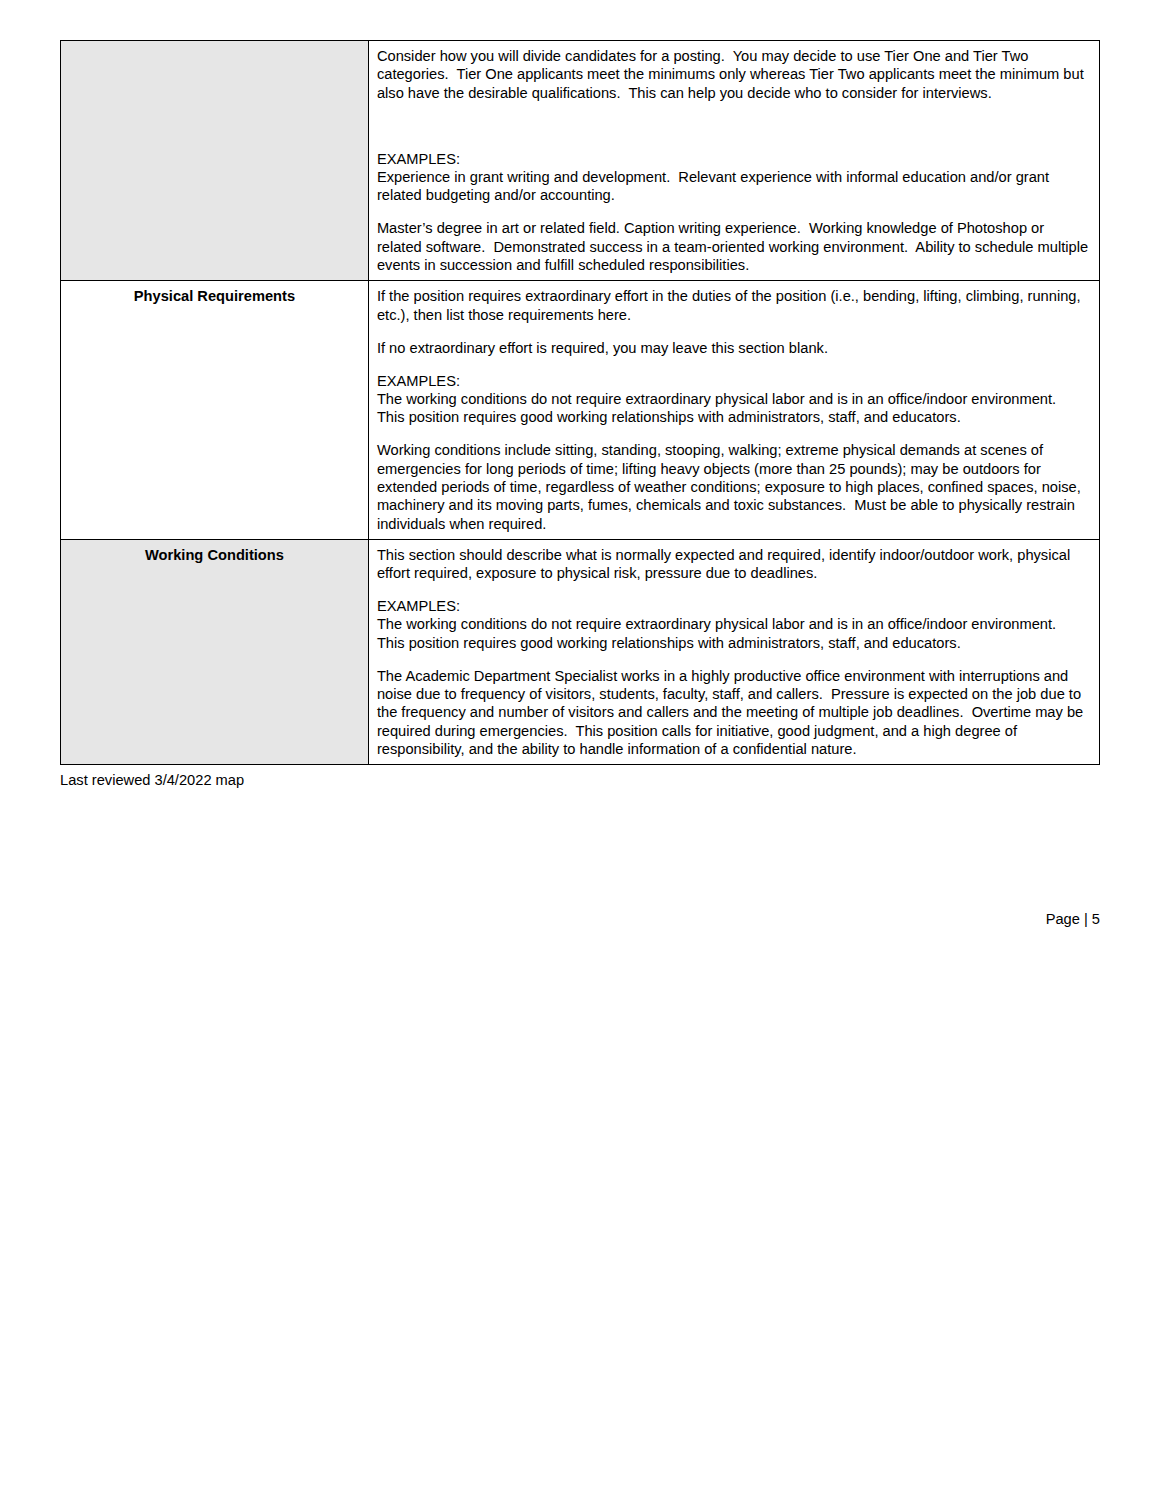| | Consider how you will divide candidates for a posting. You may decide to use Tier One and Tier Two categories. Tier One applicants meet the minimums only whereas Tier Two applicants meet the minimum but also have the desirable qualifications. This can help you decide who to consider for interviews. EXAMPLES: Experience in grant writing and development. Relevant experience with informal education and/or grant related budgeting and/or accounting. Master’s degree in art or related field. Caption writing experience. Working knowledge of Photoshop or related software. Demonstrated success in a team-oriented working environment. Ability to schedule multiple events in succession and fulfill scheduled responsibilities. |
| Physical Requirements | If the position requires extraordinary effort in the duties of the position (i.e., bending, lifting, climbing, running, etc.), then list those requirements here. If no extraordinary effort is required, you may leave this section blank. EXAMPLES: The working conditions do not require extraordinary physical labor and is in an office/indoor environment. This position requires good working relationships with administrators, staff, and educators. Working conditions include sitting, standing, stooping, walking; extreme physical demands at scenes of emergencies for long periods of time; lifting heavy objects (more than 25 pounds); may be outdoors for extended periods of time, regardless of weather conditions; exposure to high places, confined spaces, noise, machinery and its moving parts, fumes, chemicals and toxic substances. Must be able to physically restrain individuals when required. |
| Working Conditions | This section should describe what is normally expected and required, identify indoor/outdoor work, physical effort required, exposure to physical risk, pressure due to deadlines. EXAMPLES: The working conditions do not require extraordinary physical labor and is in an office/indoor environment. This position requires good working relationships with administrators, staff, and educators. The Academic Department Specialist works in a highly productive office environment with interruptions and noise due to frequency of visitors, students, faculty, staff, and callers. Pressure is expected on the job due to the frequency and number of visitors and callers and the meeting of multiple job deadlines. Overtime may be required during emergencies. This position calls for initiative, good judgment, and a high degree of responsibility, and the ability to handle information of a confidential nature. |
Last reviewed 3/4/2022 map
Page | 5